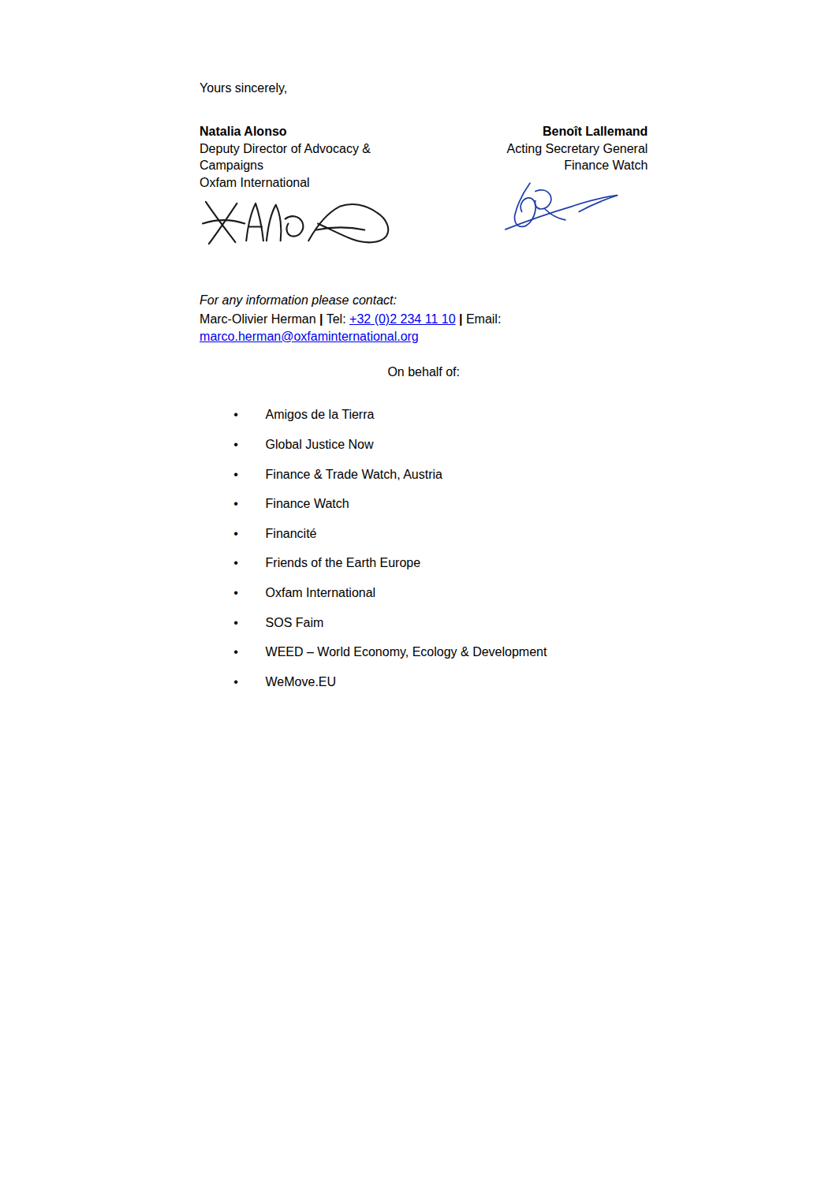Yours sincerely,
| Natalia Alonso Deputy Director of Advocacy & Campaigns Oxfam International | Benoît Lallemand Acting Secretary General Finance Watch |
For any information please contact:
Marc-Olivier Herman | Tel: +32 (0)2 234 11 10 | Email: marco.herman@oxfaminternational.org
On behalf of:
Amigos de la Tierra
Global Justice Now
Finance & Trade Watch, Austria
Finance Watch
Financité
Friends of the Earth Europe
Oxfam International
SOS Faim
WEED – World Economy, Ecology & Development
WeMove.EU